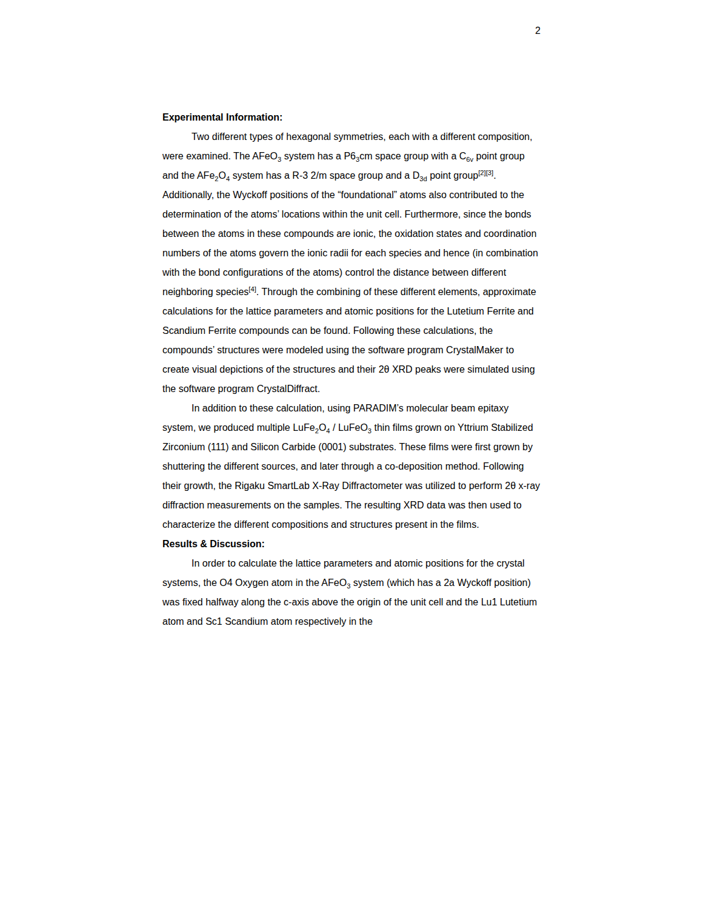2
Experimental Information:
Two different types of hexagonal symmetries, each with a different composition, were examined. The AFeO3 system has a P63cm space group with a C6v point group and the AFe2O4 system has a R-3 2/m space group and a D3d point group[2][3]. Additionally, the Wyckoff positions of the “foundational” atoms also contributed to the determination of the atoms’ locations within the unit cell. Furthermore, since the bonds between the atoms in these compounds are ionic, the oxidation states and coordination numbers of the atoms govern the ionic radii for each species and hence (in combination with the bond configurations of the atoms) control the distance between different neighboring species[4]. Through the combining of these different elements, approximate calculations for the lattice parameters and atomic positions for the Lutetium Ferrite and Scandium Ferrite compounds can be found. Following these calculations, the compounds’ structures were modeled using the software program CrystalMaker to create visual depictions of the structures and their 2θ XRD peaks were simulated using the software program CrystalDiffract.
In addition to these calculation, using PARADIM’s molecular beam epitaxy system, we produced multiple LuFe2O4 / LuFeO3 thin films grown on Yttrium Stabilized Zirconium (111) and Silicon Carbide (0001) substrates. These films were first grown by shuttering the different sources, and later through a co-deposition method. Following their growth, the Rigaku SmartLab X-Ray Diffractometer was utilized to perform 2θ x-ray diffraction measurements on the samples. The resulting XRD data was then used to characterize the different compositions and structures present in the films.
Results & Discussion:
In order to calculate the lattice parameters and atomic positions for the crystal systems, the O4 Oxygen atom in the AFeO3 system (which has a 2a Wyckoff position) was fixed halfway along the c-axis above the origin of the unit cell and the Lu1 Lutetium atom and Sc1 Scandium atom respectively in the